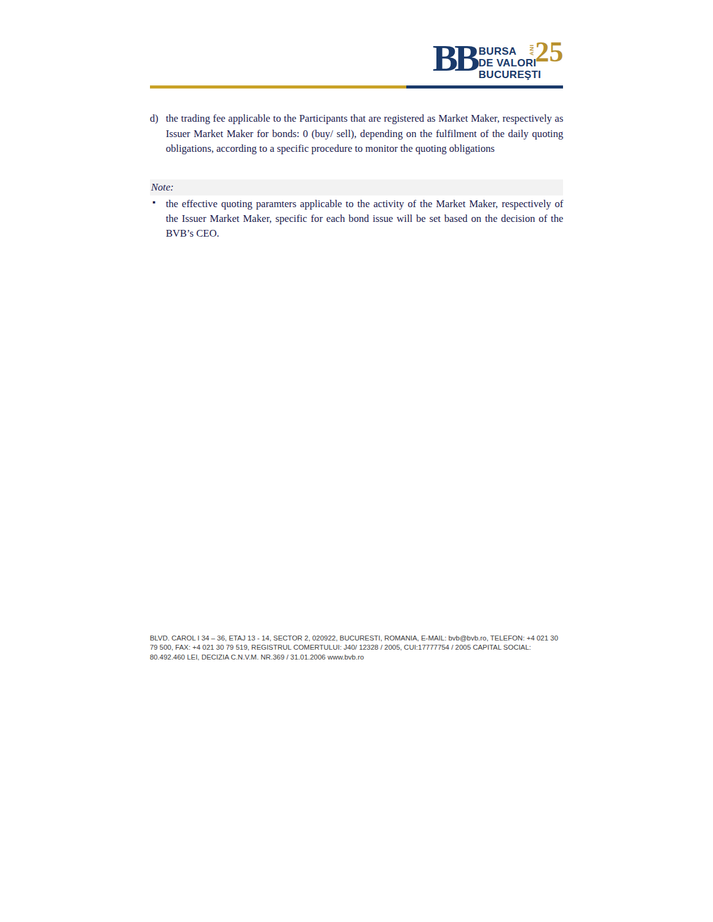BB BURSA
DE VALORI
BUCUREŞTI ANI 25
d) the trading fee applicable to the Participants that are registered as Market Maker, respectively as Issuer Market Maker for bonds: 0 (buy/ sell), depending on the fulfilment of the daily quoting obligations, according to a specific procedure to monitor the quoting obligations
Note:
the effective quoting paramters applicable to the activity of the Market Maker, respectively of the Issuer Market Maker, specific for each bond issue will be set based on the decision of the BVB’s CEO.
BLVD. CAROL I 34 – 36, ETAJ 13 - 14, SECTOR 2, 020922, BUCURESTI, ROMANIA, E-MAIL: bvb@bvb.ro, TELEFON: +4 021 30 79 500, FAX: +4 021 30 79 519, REGISTRUL COMERTULUI: J40/ 12328 / 2005, CUI:17777754 / 2005 CAPITAL SOCIAL: 80.492.460 LEI, DECIZIA C.N.V.M. NR.369 / 31.01.2006 www.bvb.ro